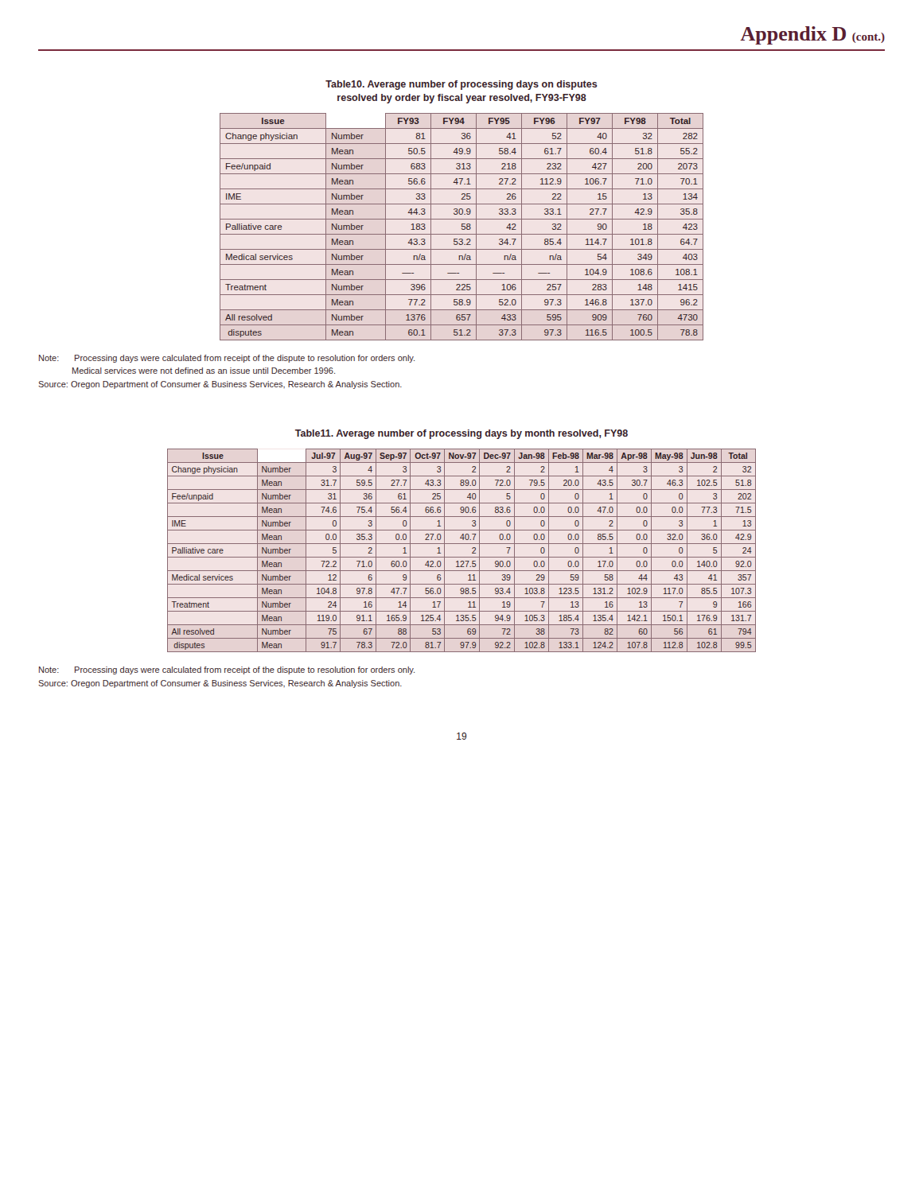Appendix D (cont.)
Table10. Average number of processing days on disputes
resolved by order by fiscal year resolved, FY93-FY98
| Issue | | FY93 | FY94 | FY95 | FY96 | FY97 | FY98 | Total |
| --- | --- | --- | --- | --- | --- | --- | --- | --- |
| Change physician | Number | 81 | 36 | 41 | 52 | 40 | 32 | 282 |
| | Mean | 50.5 | 49.9 | 58.4 | 61.7 | 60.4 | 51.8 | 55.2 |
| Fee/unpaid | Number | 683 | 313 | 218 | 232 | 427 | 200 | 2073 |
| | Mean | 56.6 | 47.1 | 27.2 | 112.9 | 106.7 | 71.0 | 70.1 |
| IME | Number | 33 | 25 | 26 | 22 | 15 | 13 | 134 |
| | Mean | 44.3 | 30.9 | 33.3 | 33.1 | 27.7 | 42.9 | 35.8 |
| Palliative care | Number | 183 | 58 | 42 | 32 | 90 | 18 | 423 |
| | Mean | 43.3 | 53.2 | 34.7 | 85.4 | 114.7 | 101.8 | 64.7 |
| Medical services | Number | n/a | n/a | n/a | n/a | 54 | 349 | 403 |
| | Mean | —- | —- | —- | —- | 104.9 | 108.6 | 108.1 |
| Treatment | Number | 396 | 225 | 106 | 257 | 283 | 148 | 1415 |
| | Mean | 77.2 | 58.9 | 52.0 | 97.3 | 146.8 | 137.0 | 96.2 |
| All resolved | Number | 1376 | 657 | 433 | 595 | 909 | 760 | 4730 |
| disputes | Mean | 60.1 | 51.2 | 37.3 | 97.3 | 116.5 | 100.5 | 78.8 |
Note: Processing days were calculated from receipt of the dispute to resolution for orders only.
Medical services were not defined as an issue until December 1996.
Source: Oregon Department of Consumer & Business Services, Research & Analysis Section.
Table11. Average number of processing days by month resolved, FY98
| Issue | | Jul-97 | Aug-97 | Sep-97 | Oct-97 | Nov-97 | Dec-97 | Jan-98 | Feb-98 | Mar-98 | Apr-98 | May-98 | Jun-98 | Total |
| --- | --- | --- | --- | --- | --- | --- | --- | --- | --- | --- | --- | --- | --- | --- |
| Change physician | Number | 3 | 4 | 3 | 3 | 2 | 2 | 2 | 1 | 4 | 3 | 3 | 2 | 32 |
| | Mean | 31.7 | 59.5 | 27.7 | 43.3 | 89.0 | 72.0 | 79.5 | 20.0 | 43.5 | 30.7 | 46.3 | 102.5 | 51.8 |
| Fee/unpaid | Number | 31 | 36 | 61 | 25 | 40 | 5 | 0 | 0 | 1 | 0 | 0 | 3 | 202 |
| | Mean | 74.6 | 75.4 | 56.4 | 66.6 | 90.6 | 83.6 | 0.0 | 0.0 | 47.0 | 0.0 | 0.0 | 77.3 | 71.5 |
| IME | Number | 0 | 3 | 0 | 1 | 3 | 0 | 0 | 0 | 2 | 0 | 3 | 1 | 13 |
| | Mean | 0.0 | 35.3 | 0.0 | 27.0 | 40.7 | 0.0 | 0.0 | 0.0 | 85.5 | 0.0 | 32.0 | 36.0 | 42.9 |
| Palliative care | Number | 5 | 2 | 1 | 1 | 2 | 7 | 0 | 0 | 1 | 0 | 0 | 5 | 24 |
| | Mean | 72.2 | 71.0 | 60.0 | 42.0 | 127.5 | 90.0 | 0.0 | 0.0 | 17.0 | 0.0 | 0.0 | 140.0 | 92.0 |
| Medical services | Number | 12 | 6 | 9 | 6 | 11 | 39 | 29 | 59 | 58 | 44 | 43 | 41 | 357 |
| | Mean | 104.8 | 97.8 | 47.7 | 56.0 | 98.5 | 93.4 | 103.8 | 123.5 | 131.2 | 102.9 | 117.0 | 85.5 | 107.3 |
| Treatment | Number | 24 | 16 | 14 | 17 | 11 | 19 | 7 | 13 | 16 | 13 | 7 | 9 | 166 |
| | Mean | 119.0 | 91.1 | 165.9 | 125.4 | 135.5 | 94.9 | 105.3 | 185.4 | 135.4 | 142.1 | 150.1 | 176.9 | 131.7 |
| All resolved | Number | 75 | 67 | 88 | 53 | 69 | 72 | 38 | 73 | 82 | 60 | 56 | 61 | 794 |
| disputes | Mean | 91.7 | 78.3 | 72.0 | 81.7 | 97.9 | 92.2 | 102.8 | 133.1 | 124.2 | 107.8 | 112.8 | 102.8 | 99.5 |
Note: Processing days were calculated from receipt of the dispute to resolution for orders only.
Source: Oregon Department of Consumer & Business Services, Research & Analysis Section.
19